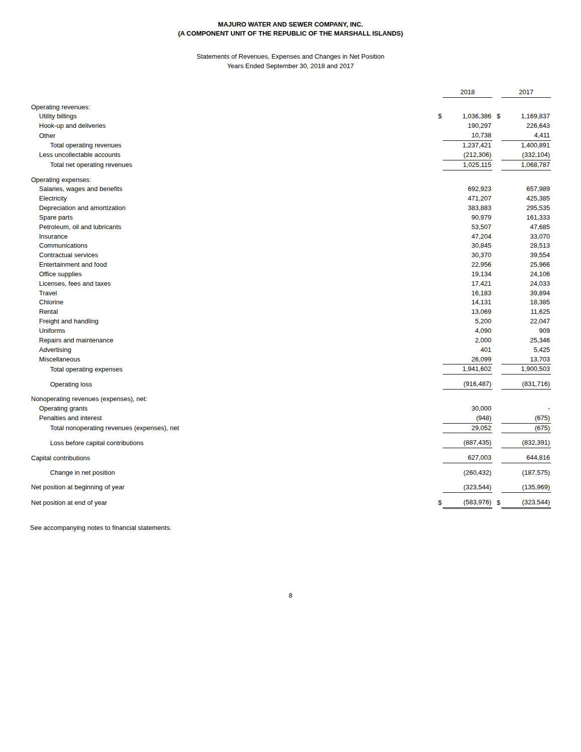MAJURO WATER AND SEWER COMPANY, INC.
(A COMPONENT UNIT OF THE REPUBLIC OF THE MARSHALL ISLANDS)
Statements of Revenues, Expenses and Changes in Net Position
Years Ended September 30, 2018 and 2017
| | | | 2018 | | 2017 |
| Operating revenues: | | | | | |
| Utility billings | | $ | 1,036,386 | $ | 1,169,837 |
| Hook-up and deliveries | | | 190,297 | | 226,643 |
| Other | | | 10,738 | | 4,411 |
| Total operating revenues | | | 1,237,421 | | 1,400,891 |
| Less uncollectable accounts | | | (212,306) | | (332,104) |
| Total net operating revenues | | | 1,025,115 | | 1,068,787 |
| Operating expenses: | | | | | |
| Salaries, wages and benefits | | | 692,923 | | 657,989 |
| Electricity | | | 471,207 | | 425,385 |
| Depreciation and amortization | | | 383,883 | | 295,535 |
| Spare parts | | | 90,979 | | 161,333 |
| Petroleum, oil and lubricants | | | 53,507 | | 47,685 |
| Insurance | | | 47,204 | | 33,070 |
| Communications | | | 30,845 | | 28,513 |
| Contractual services | | | 30,370 | | 39,554 |
| Entertainment and food | | | 22,956 | | 25,966 |
| Office supplies | | | 19,134 | | 24,106 |
| Licenses, fees and taxes | | | 17,421 | | 24,033 |
| Travel | | | 16,183 | | 39,894 |
| Chlorine | | | 14,131 | | 18,385 |
| Rental | | | 13,069 | | 11,625 |
| Freight and handling | | | 5,200 | | 22,047 |
| Uniforms | | | 4,090 | | 909 |
| Repairs and maintenance | | | 2,000 | | 25,346 |
| Advertising | | | 401 | | 5,425 |
| Miscellaneous | | | 26,099 | | 13,703 |
| Total operating expenses | | | 1,941,602 | | 1,900,503 |
| Operating loss | | | (916,487) | | (831,716) |
| Nonoperating revenues (expenses), net: | | | | | |
| Operating grants | | | 30,000 | | - |
| Penalties and interest | | | (948) | | (675) |
| Total nonoperating revenues (expenses), net | | | 29,052 | | (675) |
| Loss before capital contributions | | | (887,435) | | (832,391) |
| Capital contributions | | | 627,003 | | 644,816 |
| Change in net position | | | (260,432) | | (187,575) |
| Net position at beginning of year | | | (323,544) | | (135,969) |
| Net position at end of year | | $ | (583,976) | $ | (323,544) |
See accompanying notes to financial statements.
8